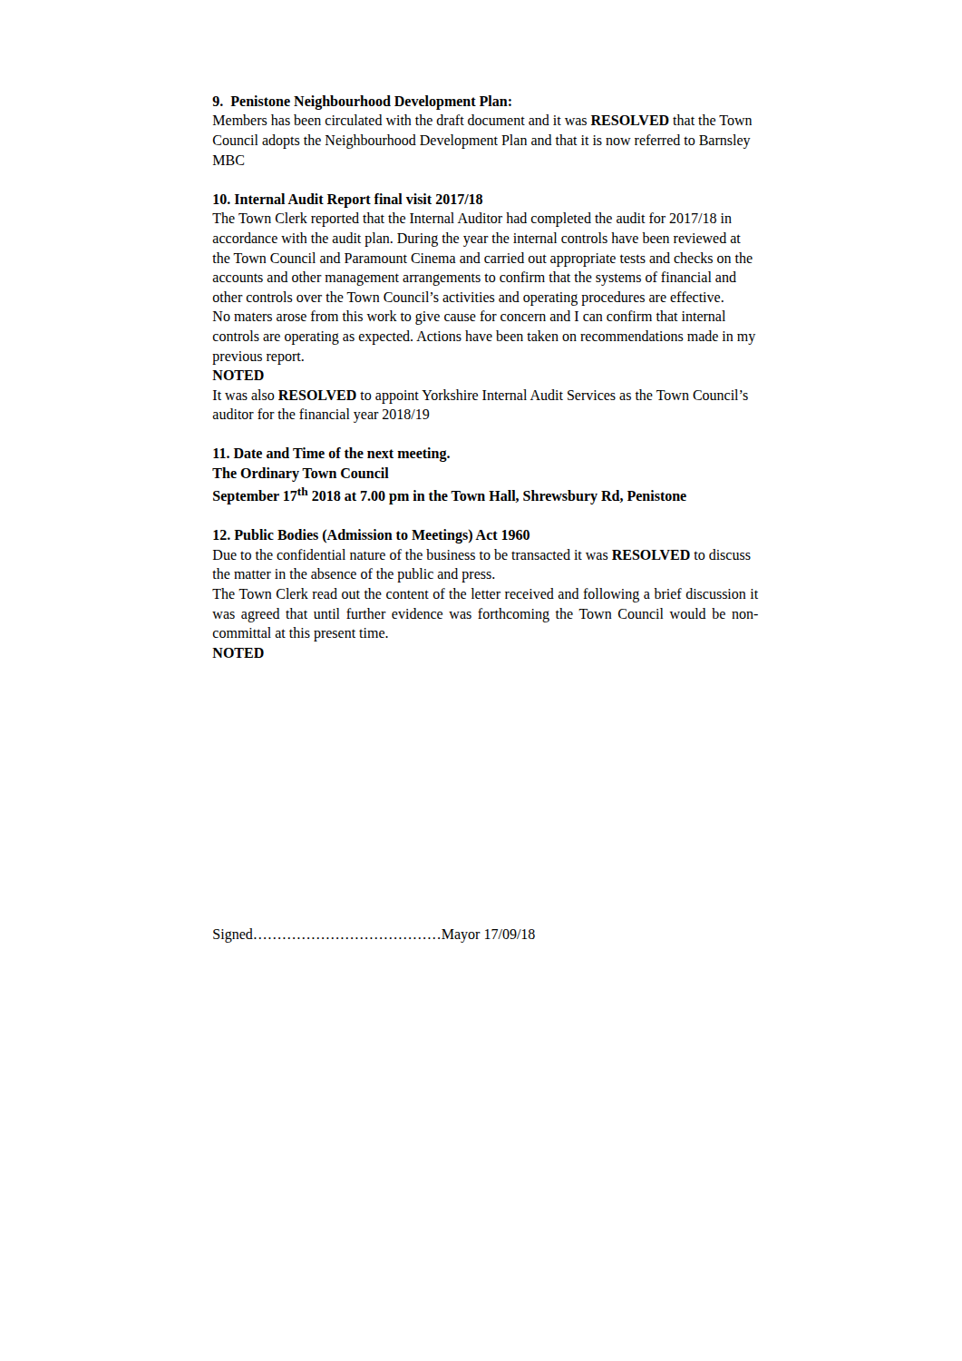9. Penistone Neighbourhood Development Plan:
Members has been circulated with the draft document and it was RESOLVED that the Town Council adopts the Neighbourhood Development Plan and that it is now referred to Barnsley MBC
10. Internal Audit Report final visit 2017/18
The Town Clerk reported that the Internal Auditor had completed the audit for 2017/18 in accordance with the audit plan. During the year the internal controls have been reviewed at the Town Council and Paramount Cinema and carried out appropriate tests and checks on the accounts and other management arrangements to confirm that the systems of financial and other controls over the Town Council’s activities and operating procedures are effective.
No maters arose from this work to give cause for concern and I can confirm that internal controls are operating as expected. Actions have been taken on recommendations made in my previous report.
NOTED
It was also RESOLVED to appoint Yorkshire Internal Audit Services as the Town Council’s auditor for the financial year 2018/19
11. Date and Time of the next meeting.
The Ordinary Town Council
September 17th 2018 at 7.00 pm in the Town Hall, Shrewsbury Rd, Penistone
12. Public Bodies (Admission to Meetings) Act 1960
Due to the confidential nature of the business to be transacted it was RESOLVED to discuss the matter in the absence of the public and press.
The Town Clerk read out the content of the letter received and following a brief discussion it was agreed that until further evidence was forthcoming the Town Council would be non-committal at this present time.
NOTED
Signed…………………………………Mayor 17/09/18